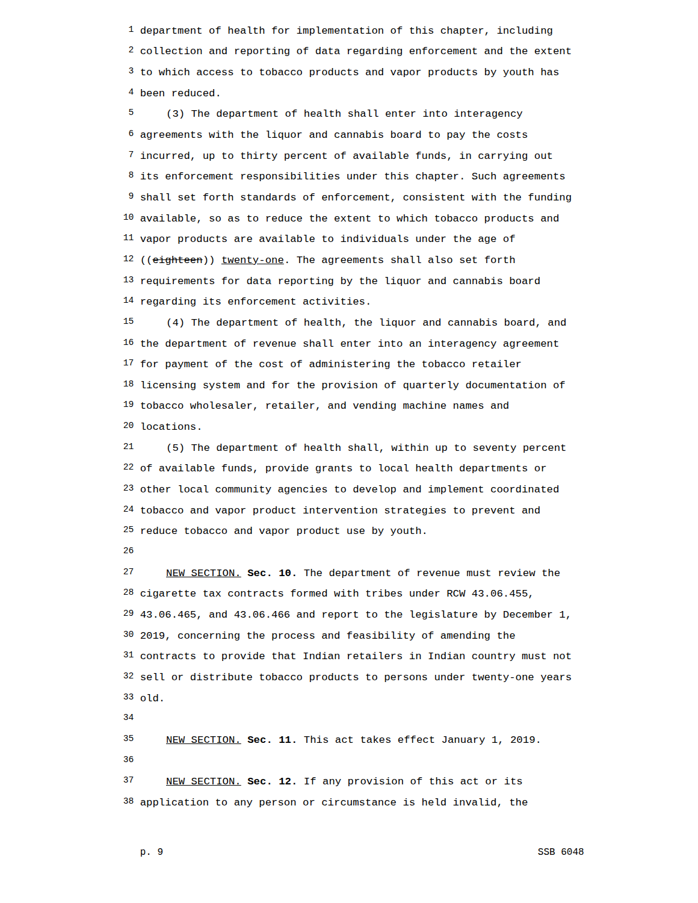department of health for implementation of this chapter, including
collection and reporting of data regarding enforcement and the extent
to which access to tobacco products and vapor products by youth has
been reduced.
(3) The department of health shall enter into interagency
agreements with the liquor and cannabis board to pay the costs
incurred, up to thirty percent of available funds, in carrying out
its enforcement responsibilities under this chapter. Such agreements
shall set forth standards of enforcement, consistent with the funding
available, so as to reduce the extent to which tobacco products and
vapor products are available to individuals under the age of
((eighteen)) twenty-one. The agreements shall also set forth
requirements for data reporting by the liquor and cannabis board
regarding its enforcement activities.
(4) The department of health, the liquor and cannabis board, and
the department of revenue shall enter into an interagency agreement
for payment of the cost of administering the tobacco retailer
licensing system and for the provision of quarterly documentation of
tobacco wholesaler, retailer, and vending machine names and
locations.
(5) The department of health shall, within up to seventy percent
of available funds, provide grants to local health departments or
other local community agencies to develop and implement coordinated
tobacco and vapor product intervention strategies to prevent and
reduce tobacco and vapor product use by youth.
NEW SECTION. Sec. 10. The department of revenue must review the
cigarette tax contracts formed with tribes under RCW 43.06.455,
43.06.465, and 43.06.466 and report to the legislature by December 1,
2019, concerning the process and feasibility of amending the
contracts to provide that Indian retailers in Indian country must not
sell or distribute tobacco products to persons under twenty-one years
old.
NEW SECTION. Sec. 11. This act takes effect January 1, 2019.
NEW SECTION. Sec. 12. If any provision of this act or its
application to any person or circumstance is held invalid, the
p. 9 SSB 6048